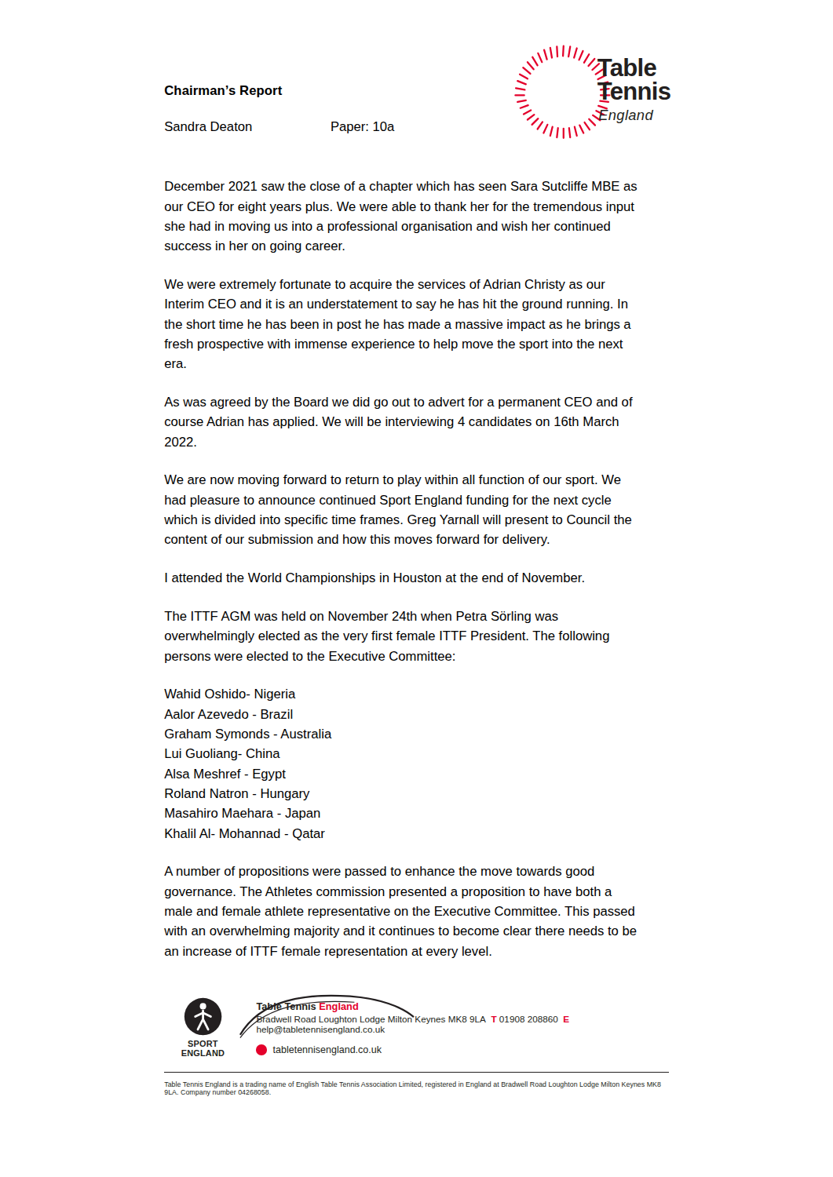Table Tennis England
Chairman’s Report
Sandra Deaton Paper: 10a
December 2021 saw the close of a chapter which has seen Sara Sutcliffe MBE as our CEO for eight years plus. We were able to thank her for the tremendous input she had in moving us into a professional organisation and wish her continued success in her on going career.
We were extremely fortunate to acquire the services of Adrian Christy as our Interim CEO and it is an understatement to say he has hit the ground running. In the short time he has been in post he has made a massive impact as he brings a fresh prospective with immense experience to help move the sport into the next era.
As was agreed by the Board we did go out to advert for a permanent CEO and of course Adrian has applied. We will be interviewing 4 candidates on 16th March 2022.
We are now moving forward to return to play within all function of our sport. We had pleasure to announce continued Sport England funding for the next cycle which is divided into specific time frames. Greg Yarnall will present to Council the content of our submission and how this moves forward for delivery.
I attended the World Championships in Houston at the end of November.
The ITTF AGM was held on November 24th when Petra Sörling was overwhelmingly elected as the very first female ITTF President. The following persons were elected to the Executive Committee:
Wahid Oshido- Nigeria
Aalor Azevedo - Brazil
Graham Symonds - Australia
Lui Guoliang- China
Alsa Meshref - Egypt
Roland Natron - Hungary
Masahiro Maehara - Japan
Khalil Al- Mohannad - Qatar
A number of propositions were passed to enhance the move towards good governance. The Athletes commission presented a proposition to have both a male and female athlete representative on the Executive Committee. This passed with an overwhelming majority and it continues to become clear there needs to be an increase of ITTF female representation at every level.
SPORT
ENGLAND
Table Tennis England
Bradwell Road Loughton Lodge Milton Keynes MK8 9LA T 01908 208860 E help@tabletennisengland.co.uk
tabletennisengland.co.uk
Table Tennis England is a trading name of English Table Tennis Association Limited, registered in England at Bradwell Road Loughton Lodge Milton Keynes MK8 9LA. Company number 04268058.